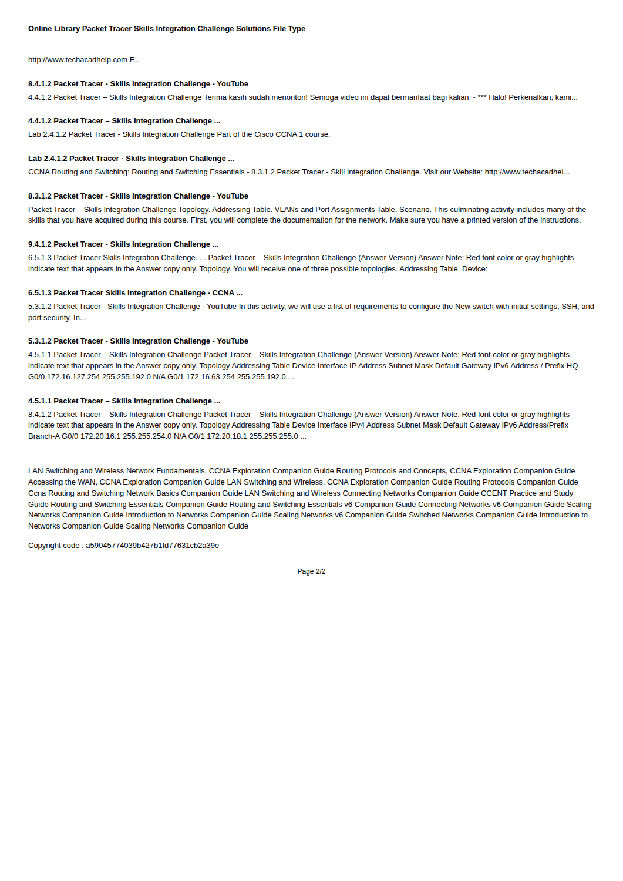Online Library Packet Tracer Skills Integration Challenge Solutions File Type
http://www.techacadhelp.com F...
8.4.1.2 Packet Tracer - Skills Integration Challenge - YouTube
4.4.1.2 Packet Tracer – Skills Integration Challenge Terima kasih sudah menonton! Semoga video ini dapat bermanfaat bagi kalian ~ *** Halo! Perkenalkan, kami...
4.4.1.2 Packet Tracer – Skills Integration Challenge ...
Lab 2.4.1.2 Packet Tracer - Skills Integration Challenge Part of the Cisco CCNA 1 course.
Lab 2.4.1.2 Packet Tracer - Skills Integration Challenge ...
CCNA Routing and Switching: Routing and Switching Essentials - 8.3.1.2 Packet Tracer - Skill Integration Challenge. Visit our Website: http://www.techacadhel...
8.3.1.2 Packet Tracer - Skills Integration Challenge - YouTube
Packet Tracer – Skills Integration Challenge Topology. Addressing Table. VLANs and Port Assignments Table. Scenario. This culminating activity includes many of the skills that you have acquired during this course. First, you will complete the documentation for the network. Make sure you have a printed version of the instructions.
9.4.1.2 Packet Tracer - Skills Integration Challenge ...
6.5.1.3 Packet Tracer Skills Integration Challenge. ... Packet Tracer – Skills Integration Challenge (Answer Version) Answer Note: Red font color or gray highlights indicate text that appears in the Answer copy only. Topology. You will receive one of three possible topologies. Addressing Table. Device:
6.5.1.3 Packet Tracer Skills Integration Challenge - CCNA ...
5.3.1.2 Packet Tracer - Skills Integration Challenge - YouTube In this activity, we will use a list of requirements to configure the New switch with initial settings, SSH, and port security. In...
5.3.1.2 Packet Tracer - Skills Integration Challenge - YouTube
4.5.1.1 Packet Tracer – Skills Integration Challenge Packet Tracer – Skills Integration Challenge (Answer Version) Answer Note: Red font color or gray highlights indicate text that appears in the Answer copy only. Topology Addressing Table Device Interface IP Address Subnet Mask Default Gateway IPv6 Address / Prefix HQ G0/0 172.16.127.254 255.255.192.0 N/A G0/1 172.16.63.254 255.255.192.0 ...
4.5.1.1 Packet Tracer – Skills Integration Challenge ...
8.4.1.2 Packet Tracer – Skills Integration Challenge Packet Tracer – Skills Integration Challenge (Answer Version) Answer Note: Red font color or gray highlights indicate text that appears in the Answer copy only. Topology Addressing Table Device Interface IPv4 Address Subnet Mask Default Gateway IPv6 Address/Prefix Branch-A G0/0 172.20.16.1 255.255.254.0 N/A G0/1 172.20.18.1 255.255.255.0 ...
LAN Switching and Wireless Network Fundamentals, CCNA Exploration Companion Guide Routing Protocols and Concepts, CCNA Exploration Companion Guide Accessing the WAN, CCNA Exploration Companion Guide LAN Switching and Wireless, CCNA Exploration Companion Guide Routing Protocols Companion Guide Ccna Routing and Switching Network Basics Companion Guide LAN Switching and Wireless Connecting Networks Companion Guide CCENT Practice and Study Guide Routing and Switching Essentials Companion Guide Routing and Switching Essentials v6 Companion Guide Connecting Networks v6 Companion Guide Scaling Networks Companion Guide Introduction to Networks Companion Guide Scaling Networks v6 Companion Guide Switched Networks Companion Guide Introduction to Networks Companion Guide Scaling Networks Companion Guide
Copyright code : a59045774039b427b1fd77631cb2a39e
Page 2/2